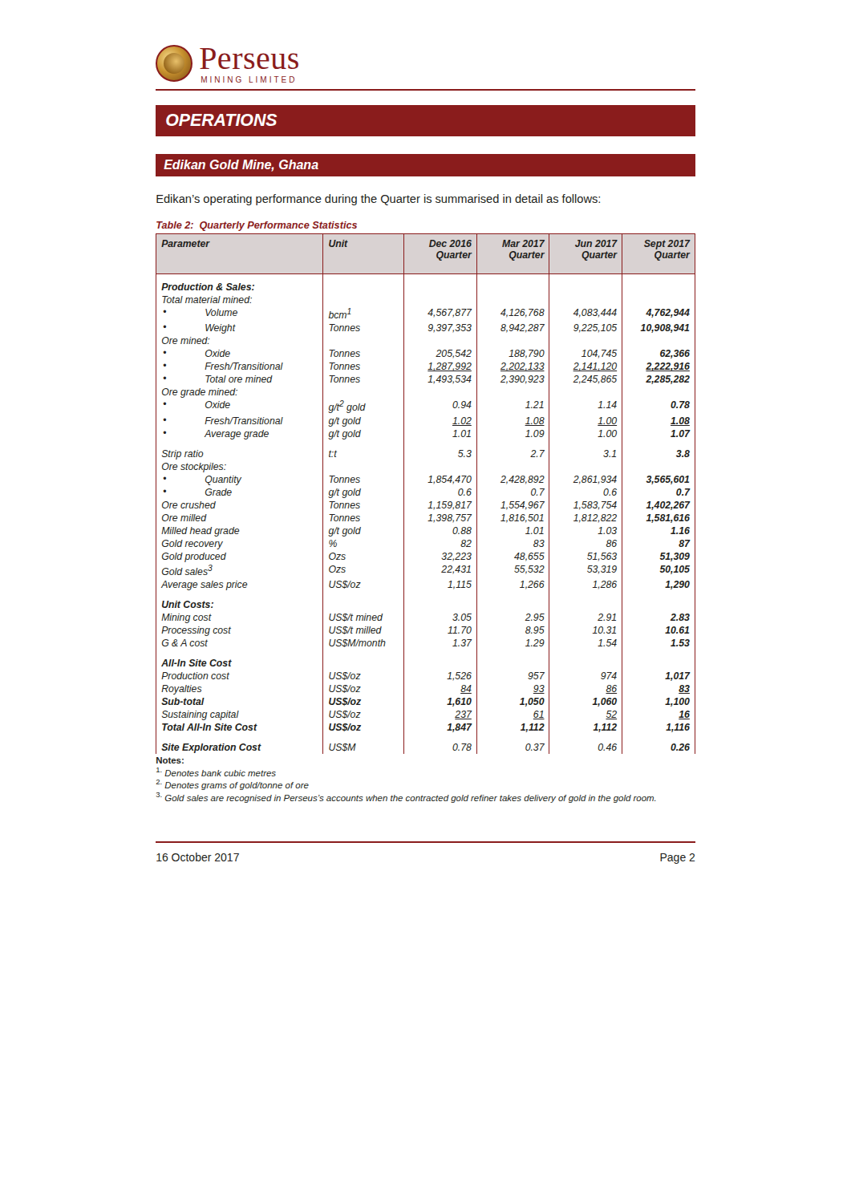Perseus
MINING LIMITED
OPERATIONS
Edikan Gold Mine, Ghana
Edikan’s operating performance during the Quarter is summarised in detail as follows:
Table 2: Quarterly Performance Statistics
| Parameter | Unit | Dec 2016 Quarter | Mar 2017 Quarter | Jun 2017 Quarter | Sept 2017 Quarter |
| --- | --- | --- | --- | --- | --- |
| Production & Sales: | | | | | |
| Total material mined: | | | | | |
| Volume | bcm 1 | 4,567,877 | 4,126,768 | 4,083,444 | 4,762,944 |
| Weight | Tonnes | 9,397,353 | 8,942,287 | 9,225,105 | 10,908,941 |
| Ore mined: | | | | | |
| Oxide | Tonnes | 205,542 | 188,790 | 104,745 | 62,366 |
| Fresh/Transitional | Tonnes | 1,287,992 | 2,202,133 | 2,141,120 | 2,222,916 |
| Total ore mined | Tonnes | 1,493,534 | 2,390,923 | 2,245,865 | 2,285,282 |
| Ore grade mined: | | | | | |
| Oxide | g/t 2 gold | 0.94 | 1.21 | 1.14 | 0.78 |
| Fresh/Transitional | g/t gold | 1.02 | 1.08 | 1.00 | 1.08 |
| Average grade | g/t gold | 1.01 | 1.09 | 1.00 | 1.07 |
| Strip ratio | t:t | 5.3 | 2.7 | 3.1 | 3.8 |
| Ore stockpiles: | | | | | |
| Quantity | Tonnes | 1,854,470 | 2,428,892 | 2,861,934 | 3,565,601 |
| Grade | g/t gold | 0.6 | 0.7 | 0.6 | 0.7 |
| Ore crushed | Tonnes | 1,159,817 | 1,554,967 | 1,583,754 | 1,402,267 |
| Ore milled | Tonnes | 1,398,757 | 1,816,501 | 1,812,822 | 1,581,616 |
| Milled head grade | g/t gold | 0.88 | 1.01 | 1.03 | 1.16 |
| Gold recovery | % | 82 | 83 | 86 | 87 |
| Gold produced | Ozs | 32,223 | 48,655 | 51,563 | 51,309 |
| Gold sales 3 | Ozs | 22,431 | 55,532 | 53,319 | 50,105 |
| Average sales price | US$/oz | 1,115 | 1,266 | 1,286 | 1,290 |
| Unit Costs: | | | | | |
| Mining cost | US$/t mined | 3.05 | 2.95 | 2.91 | 2.83 |
| Processing cost | US$/t milled | 11.70 | 8.95 | 10.31 | 10.61 |
| G & A cost | US$M/month | 1.37 | 1.29 | 1.54 | 1.53 |
| All-In Site Cost | | | | | |
| Production cost | US$/oz | 1,526 | 957 | 974 | 1,017 |
| Royalties | US$/oz | 84 | 93 | 86 | 83 |
| Sub-total | US$/oz | 1,610 | 1,050 | 1,060 | 1,100 |
| Sustaining capital | US$/oz | 237 | 61 | 52 | 16 |
| Total All-In Site Cost | US$/oz | 1,847 | 1,112 | 1,112 | 1,116 |
| Site Exploration Cost | US$M | 0.78 | 0.37 | 0.46 | 0.26 |
Notes:
1. Denotes bank cubic metres
2. Denotes grams of gold/tonne of ore
3. Gold sales are recognised in Perseus’s accounts when the contracted gold refiner takes delivery of gold in the gold room.
16 October 2017
Page 2